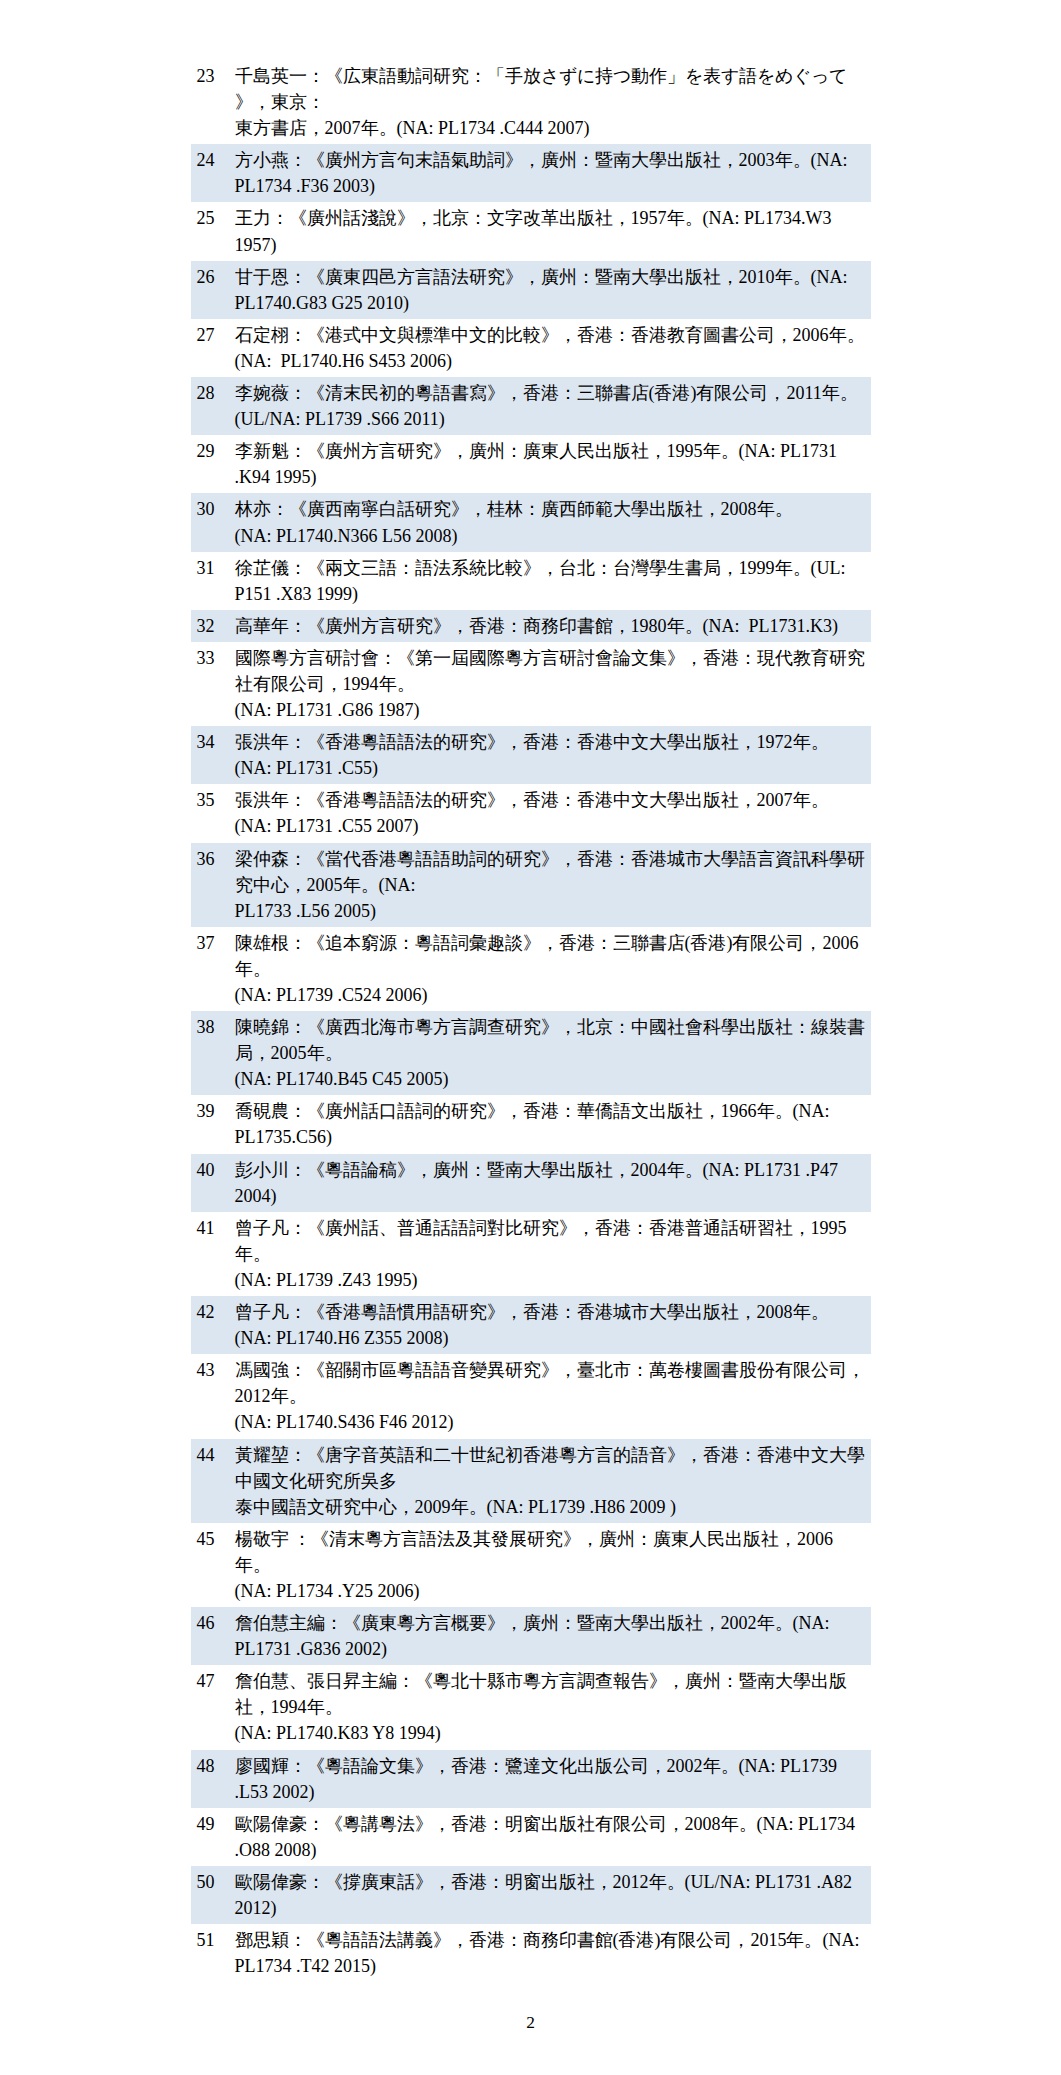23 千島英一：《広東語動詞研究：「手放さずに持つ動作」を表す語をめぐって 》，東京：東方書店，2007年。(NA: PL1734 .C444 2007)
24 方小燕：《廣州方言句末語氣助詞》，廣州：暨南大學出版社，2003年。(NA: PL1734 .F36 2003)
25 王力：《廣州話淺說》，北京：文字改革出版社，1957年。(NA: PL1734.W3 1957)
26 甘于恩：《廣東四邑方言語法研究》，廣州：暨南大學出版社，2010年。(NA: PL1740.G83 G25 2010)
27 石定栩：《港式中文與標準中文的比較》，香港：香港教育圖書公司，2006年。(NA: PL1740.H6 S453 2006)
28 李婉薇：《清末民初的粵語書寫》，香港：三聯書店(香港)有限公司，2011年。(UL/NA: PL1739 .S66 2011)
29 李新魁：《廣州方言研究》，廣州：廣東人民出版社，1995年。(NA: PL1731 .K94 1995)
30 林亦：《廣西南寧白話研究》，桂林：廣西師範大學出版社，2008年。(NA: PL1740.N366 L56 2008)
31 徐芷儀：《兩文三語：語法系統比較》，台北：台灣學生書局，1999年。(UL: P151 .X83 1999)
32 高華年：《廣州方言研究》，香港：商務印書館，1980年。(NA: PL1731.K3)
33 國際粵方言研討會：《第一屆國際粵方言研討會論文集》，香港：現代教育研究社有限公司，1994年。(NA: PL1731 .G86 1987)
34 張洪年：《香港粵語語法的研究》，香港：香港中文大學出版社，1972年。(NA: PL1731 .C55)
35 張洪年：《香港粵語語法的研究》，香港：香港中文大學出版社，2007年。(NA: PL1731 .C55 2007)
36 梁仲森：《當代香港粵語語助詞的研究》，香港：香港城市大學語言資訊科學研究中心，2005年。(NA: PL1733 .L56 2005)
37 陳雄根：《追本窮源：粵語詞彙趣談》，香港：三聯書店(香港)有限公司，2006年。(NA: PL1739 .C524 2006)
38 陳曉錦：《廣西北海市粵方言調查研究》，北京：中國社會科學出版社：線裝書局，2005年。(NA: PL1740.B45 C45 2005)
39 喬硯農：《廣州話口語詞的研究》，香港：華僑語文出版社，1966年。(NA: PL1735.C56)
40 彭小川：《粵語論稿》，廣州：暨南大學出版社，2004年。(NA: PL1731 .P47 2004)
41 曾子凡：《廣州話、普通話語詞對比研究》，香港：香港普通話研習社，1995年。(NA: PL1739 .Z43 1995)
42 曾子凡：《香港粵語慣用語研究》，香港：香港城市大學出版社，2008年。(NA: PL1740.H6 Z355 2008)
43 馮國強：《韶關市區粵語語音變異研究》，臺北市：萬卷樓圖書股份有限公司，2012年。(NA: PL1740.S436 F46 2012)
44 黃耀堃：《唐字音英語和二十世紀初香港粵方言的語音》，香港：香港中文大學中國文化研究所吳多泰中國語文研究中心，2009年。(NA: PL1739 .H86 2009 )
45 楊敬宇 ：《清末粵方言語法及其發展研究》，廣州：廣東人民出版社，2006年。(NA: PL1734 .Y25 2006)
46 詹伯慧主編：《廣東粵方言概要》，廣州：暨南大學出版社，2002年。(NA: PL1731 .G836 2002)
47 詹伯慧、張日昇主編：《粵北十縣市粵方言調查報告》，廣州：暨南大學出版社，1994年。(NA: PL1740.K83 Y8 1994)
48 廖國輝：《粵語論文集》，香港：鷺達文化出版公司，2002年。(NA: PL1739 .L53 2002)
49 歐陽偉豪：《粵講粵法》，香港：明窗出版社有限公司，2008年。(NA: PL1734 .O88 2008)
50 歐陽偉豪：《撐廣東話》，香港：明窗出版社，2012年。(UL/NA: PL1731 .A82 2012)
51 鄧思穎：《粵語語法講義》，香港：商務印書館(香港)有限公司，2015年。(NA: PL1734 .T42 2015)
2